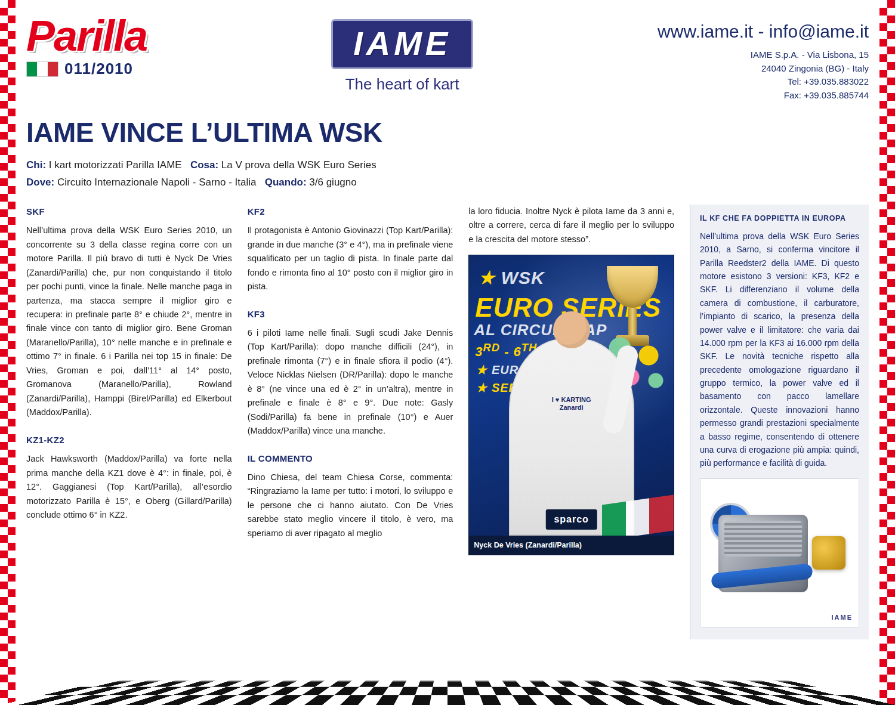Parilla
011/2010
IAME
The heart of kart
www.iame.it - info@iame.it
IAME S.p.A. - Via Lisbona, 15
24040 Zingonia (BG) - Italy
Tel: +39.035.883022
Fax: +39.035.885744
IAME VINCE L’ULTIMA WSK
Chi: I kart motorizzati Parilla IAME Cosa: La V prova della WSK Euro Series
Dove: Circuito Internazionale Napoli - Sarno - Italia Quando: 3/6 giugno
SKF
Nell’ultima prova della WSK Euro Series 2010, un concorrente su 3 della classe regina corre con un motore Parilla. Il più bravo di tutti è Nyck De Vries (Zanardi/Parilla) che, pur non conquistando il titolo per pochi punti, vince la finale. Nelle manche paga in partenza, ma stacca sempre il miglior giro e recupera: in prefinale parte 8° e chiude 2°, mentre in finale vince con tanto di miglior giro. Bene Groman (Maranello/Parilla), 10° nelle manche e in prefinale e ottimo 7° in finale. 6 i Parilla nei top 15 in finale: De Vries, Groman e poi, dall’11° al 14° posto, Gromanova (Maranello/Parilla), Rowland (Zanardi/Parilla), Hamppi (Birel/Parilla) ed Elkerbout (Maddox/Parilla).
KZ1-KZ2
Jack Hawksworth (Maddox/Parilla) va forte nella prima manche della KZ1 dove è 4°: in finale, poi, è 12°. Gaggianesi (Top Kart/Parilla), all’esordio motorizzato Parilla è 15°, e Oberg (Gillard/Parilla) conclude ottimo 6° in KZ2.
KF2
Il protagonista è Antonio Giovinazzi (Top Kart/Parilla): grande in due manche (3° e 4°), ma in prefinale viene squalificato per un taglio di pista. In finale parte dal fondo e rimonta fino al 10° posto con il miglior giro in pista.
KF3
6 i piloti Iame nelle finali. Sugli scudi Jake Dennis (Top Kart/Parilla): dopo manche difficili (24°), in prefinale rimonta (7°) e in finale sfiora il podio (4°). Veloce Nicklas Nielsen (DR/Parilla): dopo le manche è 8° (ne vince una ed è 2° in un’altra), mentre in prefinale e finale è 8° e 9°. Due note: Gasly (Sodi/Parilla) fa bene in prefinale (10°) e Auer (Maddox/Parilla) vince una manche.
IL COMMENTO
Dino Chiesa, del team Chiesa Corse, commenta: “Ringraziamo la Iame per tutto: i motori, lo sviluppo e le persone che ci hanno aiutato. Con De Vries sarebbe stato meglio vincere il titolo, è vero, ma speriamo di aver ripagato al meglio
la loro fiducia. Inoltre Nyck è pilota Iame da 3 anni e, oltre a correre, cerca di fare il meglio per lo sviluppo e la crescita del motore stesso”.
★ WSK
EURO SERIES
AL CIRCUIT NAP
3rd - 6th
★ Euro
★ Series
I ♥ KARTING
Zanardi
sparco
Nyck De Vries (Zanardi/Parilla)
Il KF che fa doppietta in Europa
Nell’ultima prova della WSK Euro Series 2010, a Sarno, si conferma vincitore il Parilla Reedster2 della IAME. Di questo motore esistono 3 versioni: KF3, KF2 e SKF. Li differenziano il volume della camera di combustione, il carburatore, l’impianto di scarico, la presenza della power valve e il limitatore: che varia dai 14.000 rpm per la KF3 ai 16.000 rpm della SKF. Le novità tecniche rispetto alla precedente omologazione riguardano il gruppo termico, la power valve ed il basamento con pacco lamellare orizzontale. Queste innovazioni hanno permesso grandi prestazioni specialmente a basso regime, consentendo di ottenere una curva di erogazione più ampia: quindi, più performance e facilità di guida.
IAME